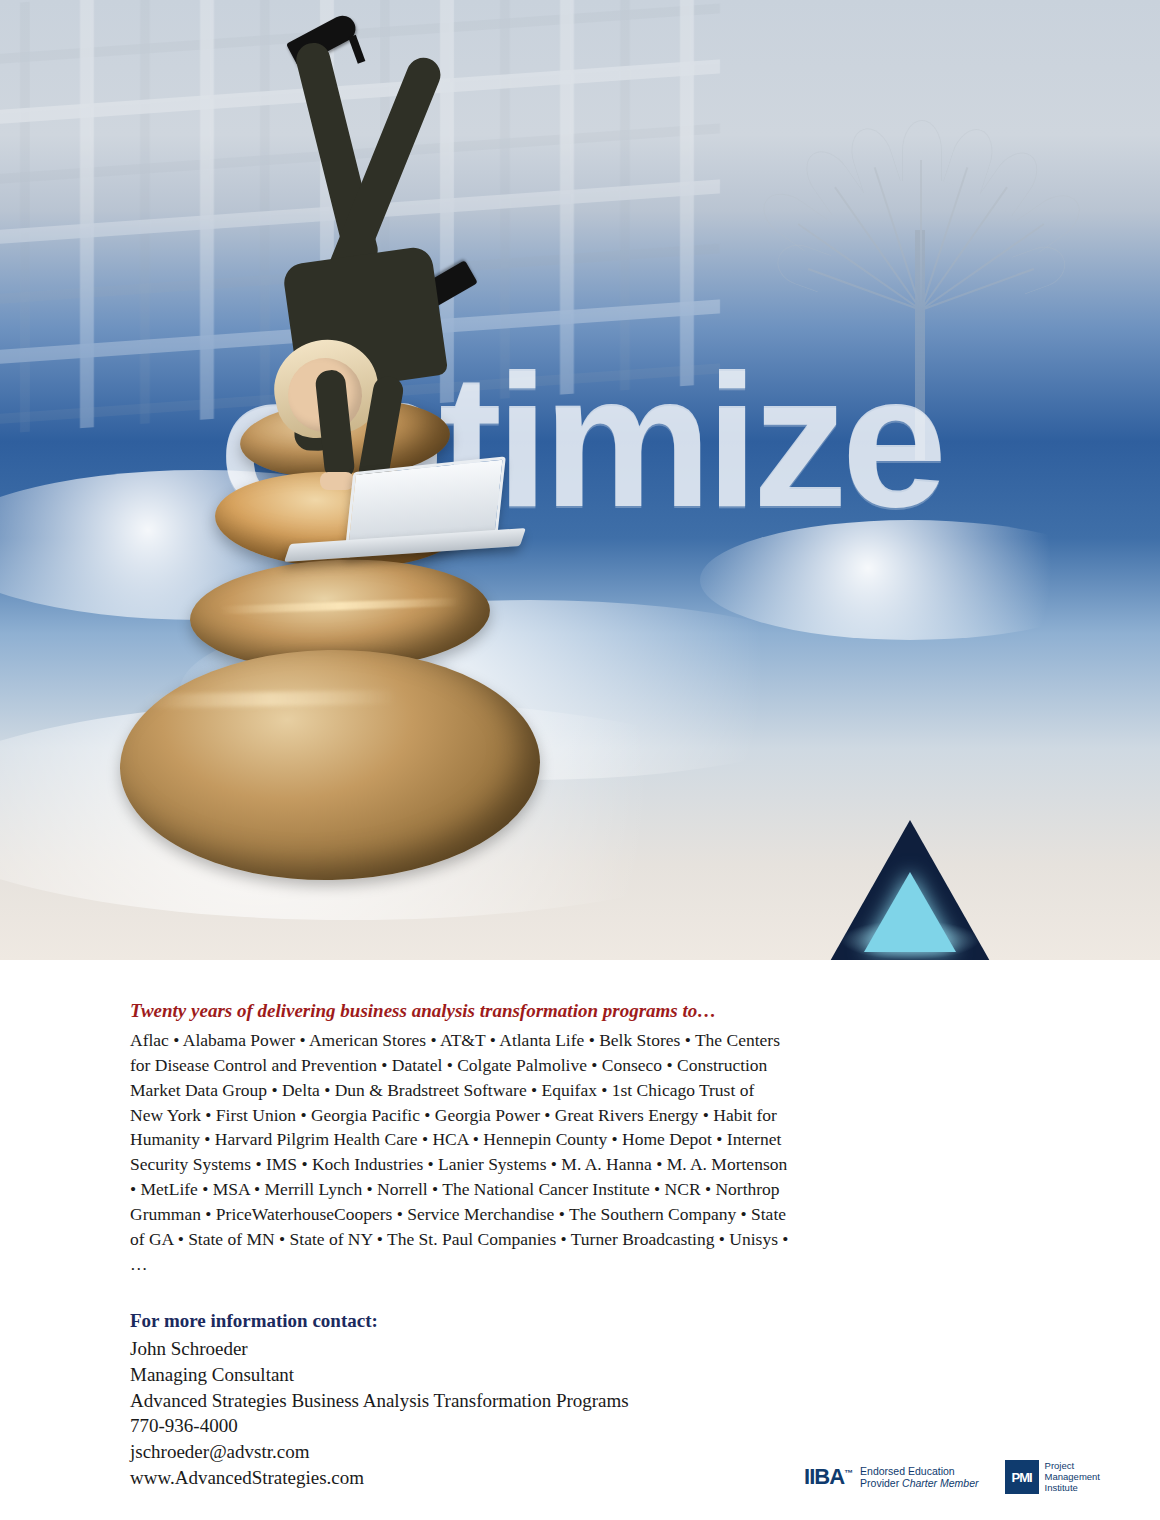optimize
Advanced Strategies, Inc.
Facilitating Solutions in a Complex World
Twenty years of delivering business analysis transformation programs to…
Aflac • Alabama Power • American Stores • AT&T • Atlanta Life • Belk Stores • The Centers for Disease Control and Prevention • Datatel • Colgate Palmolive • Conseco • Construction Market Data Group • Delta • Dun & Bradstreet Software • Equifax • 1st Chicago Trust of New York • First Union • Georgia Pacific • Georgia Power • Great Rivers Energy • Habit for Humanity • Harvard Pilgrim Health Care • HCA • Hennepin County • Home Depot • Internet Security Systems • IMS • Koch Industries • Lanier Systems • M. A. Hanna • M. A. Mortenson • MetLife • MSA • Merrill Lynch • Norrell • The National Cancer Institute • NCR • Northrop Grumman • PriceWaterhouseCoopers • Service Merchandise • The Southern Company • State of GA • State of MN • State of NY • The St. Paul Companies • Turner Broadcasting • Unisys • …
For more information contact:
John Schroeder
Managing Consultant
Advanced Strategies Business Analysis Transformation Programs
770-936-4000
jschroeder@advstr.com
www.AdvancedStrategies.com
IIBA™ Endorsed Education
Provider Charter Member
PMI Project
Management
Institute